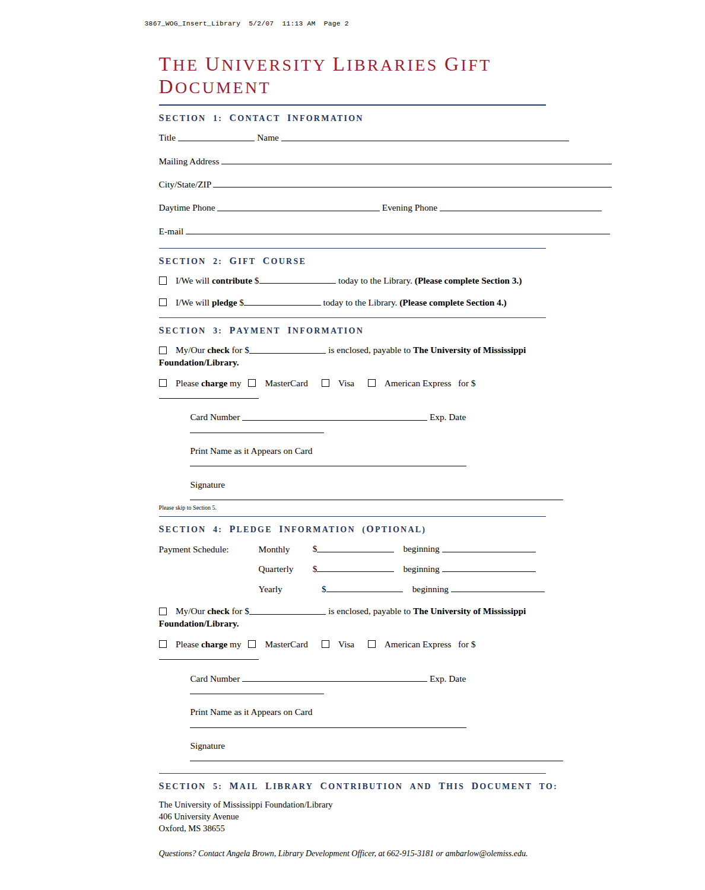3867_WOG_Insert_Library 5/2/07 11:13 AM Page 2
THE UNIVERSITY LIBRARIES GIFT DOCUMENT
SECTION 1: CONTACT INFORMATION
Title Name
Mailing Address
City/State/ZIP
Daytime Phone Evening Phone
E-mail
SECTION 2: GIFT COURSE
I/We will contribute $ today to the Library. (Please complete Section 3.)
I/We will pledge $ today to the Library. (Please complete Section 4.)
SECTION 3: PAYMENT INFORMATION
My/Our check for $ is enclosed, payable to The University of Mississippi Foundation/Library.
Please charge my MasterCard Visa American Express for $
Card Number Exp. Date
Print Name as it Appears on Card
Signature
Please skip to Section 5.
SECTION 4: PLEDGE INFORMATION (OPTIONAL)
Payment Schedule: Monthly$ beginning
Quarterly$ beginning
Yearly $ beginning
My/Our check for $ is enclosed, payable to The University of Mississippi Foundation/Library.
Please charge my MasterCard Visa American Express for $
Card Number Exp. Date
Print Name as it Appears on Card
Signature
SECTION 5: MAIL LIBRARY CONTRIBUTION AND THIS DOCUMENT TO:
The University of Mississippi Foundation/Library
406 University Avenue
Oxford, MS 38655
Questions? Contact Angela Brown, Library Development Officer, at 662-915-3181 or ambarlow@olemiss.edu.